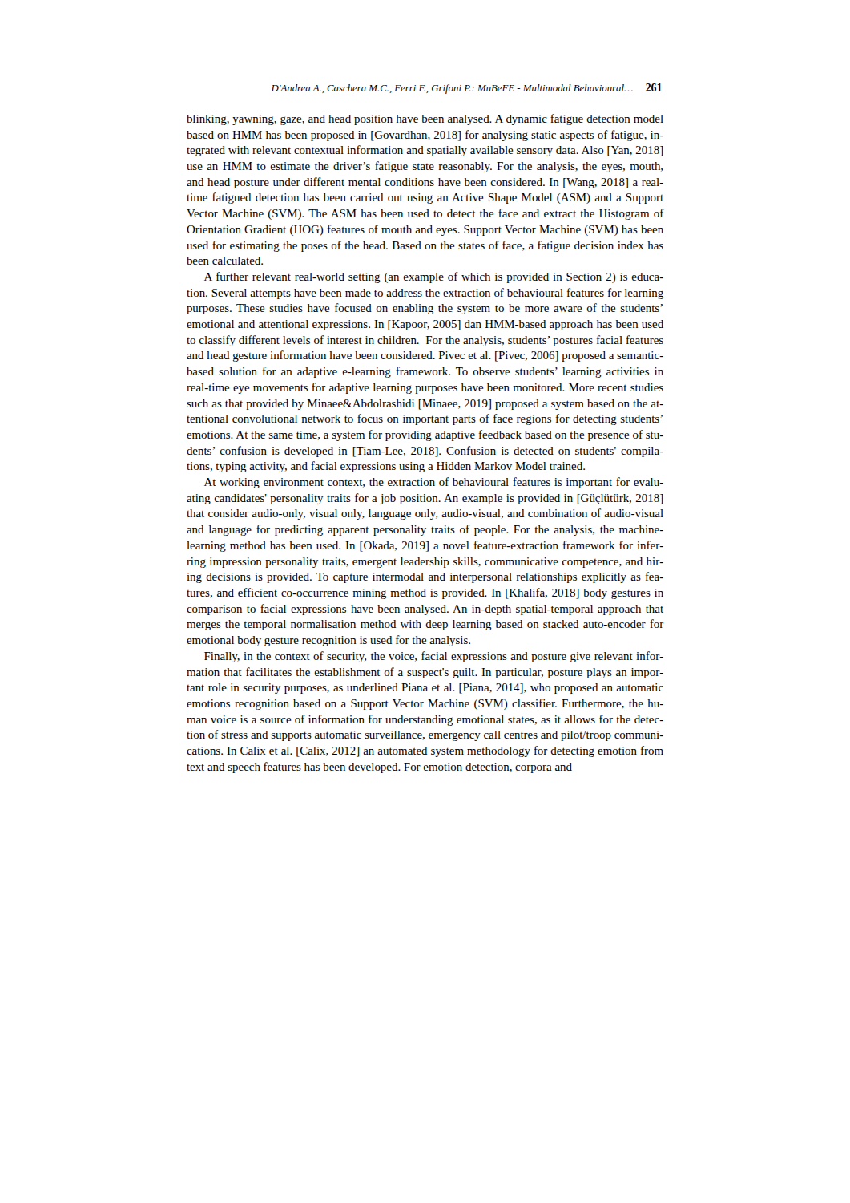D'Andrea A., Caschera M.C., Ferri F., Grifoni P.: MuBeFE - Multimodal Behavioural…261
blinking, yawning, gaze, and head position have been analysed. A dynamic fatigue detection model based on HMM has been proposed in [Govardhan, 2018] for analysing static aspects of fatigue, integrated with relevant contextual information and spatially available sensory data. Also [Yan, 2018] use an HMM to estimate the driver’s fatigue state reasonably. For the analysis, the eyes, mouth, and head posture under different mental conditions have been considered. In [Wang, 2018] a real-time fatigued detection has been carried out using an Active Shape Model (ASM) and a Support Vector Machine (SVM). The ASM has been used to detect the face and extract the Histogram of Orientation Gradient (HOG) features of mouth and eyes. Support Vector Machine (SVM) has been used for estimating the poses of the head. Based on the states of face, a fatigue decision index has been calculated.
A further relevant real-world setting (an example of which is provided in Section 2) is education. Several attempts have been made to address the extraction of behavioural features for learning purposes. These studies have focused on enabling the system to be more aware of the students’ emotional and attentional expressions. In [Kapoor, 2005] dan HMM-based approach has been used to classify different levels of interest in children. For the analysis, students’ postures facial features and head gesture information have been considered. Pivec et al. [Pivec, 2006] proposed a semantic-based solution for an adaptive e-learning framework. To observe students’ learning activities in real-time eye movements for adaptive learning purposes have been monitored. More recent studies such as that provided by Minaee&Abdolrashidi [Minaee, 2019] proposed a system based on the attentional convolutional network to focus on important parts of face regions for detecting students’ emotions. At the same time, a system for providing adaptive feedback based on the presence of students’ confusion is developed in [Tiam-Lee, 2018]. Confusion is detected on students' compilations, typing activity, and facial expressions using a Hidden Markov Model trained.
At working environment context, the extraction of behavioural features is important for evaluating candidates' personality traits for a job position. An example is provided in [Güçlütürk, 2018] that consider audio-only, visual only, language only, audio-visual, and combination of audio-visual and language for predicting apparent personality traits of people. For the analysis, the machine-learning method has been used. In [Okada, 2019] a novel feature-extraction framework for inferring impression personality traits, emergent leadership skills, communicative competence, and hiring decisions is provided. To capture intermodal and interpersonal relationships explicitly as features, and efficient co-occurrence mining method is provided. In [Khalifa, 2018] body gestures in comparison to facial expressions have been analysed. An in-depth spatial-temporal approach that merges the temporal normalisation method with deep learning based on stacked auto-encoder for emotional body gesture recognition is used for the analysis.
Finally, in the context of security, the voice, facial expressions and posture give relevant information that facilitates the establishment of a suspect's guilt. In particular, posture plays an important role in security purposes, as underlined Piana et al. [Piana, 2014], who proposed an automatic emotions recognition based on a Support Vector Machine (SVM) classifier. Furthermore, the human voice is a source of information for understanding emotional states, as it allows for the detection of stress and supports automatic surveillance, emergency call centres and pilot/troop communications. In Calix et al. [Calix, 2012] an automated system methodology for detecting emotion from text and speech features has been developed. For emotion detection, corpora and